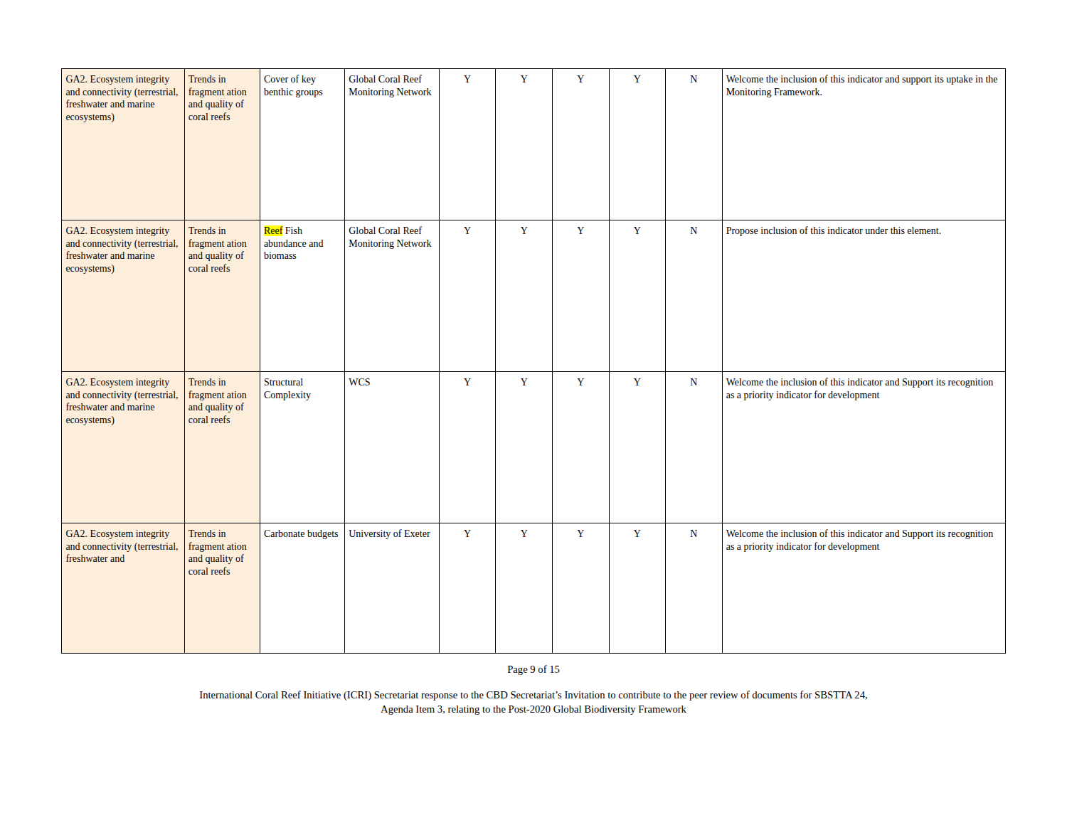| GA2. Ecosystem integrity and connectivity (terrestrial, freshwater and marine ecosystems) | Trends in fragment ation and quality of coral reefs | Cover of key benthic groups | Global Coral Reef Monitoring Network | Y | Y | Y | Y | N | Welcome the inclusion of this indicator and support its uptake in the Monitoring Framework. |
| GA2. Ecosystem integrity and connectivity (terrestrial, freshwater and marine ecosystems) | Trends in fragment ation and quality of coral reefs | Reef Fish abundance and biomass | Global Coral Reef Monitoring Network | Y | Y | Y | Y | N | Propose inclusion of this indicator under this element. |
| GA2. Ecosystem integrity and connectivity (terrestrial, freshwater and marine ecosystems) | Trends in fragment ation and quality of coral reefs | Structural Complexity | WCS | Y | Y | Y | Y | N | Welcome the inclusion of this indicator and Support its recognition as a priority indicator for development |
| GA2. Ecosystem integrity and connectivity (terrestrial, freshwater and | Trends in fragment ation and quality of coral reefs | Carbonate budgets | University of Exeter | Y | Y | Y | Y | N | Welcome the inclusion of this indicator and Support its recognition as a priority indicator for development |
Page 9 of 15
International Coral Reef Initiative (ICRI) Secretariat response to the CBD Secretariat’s Invitation to contribute to the peer review of documents for SBSTTA 24,
Agenda Item 3, relating to the Post-2020 Global Biodiversity Framework